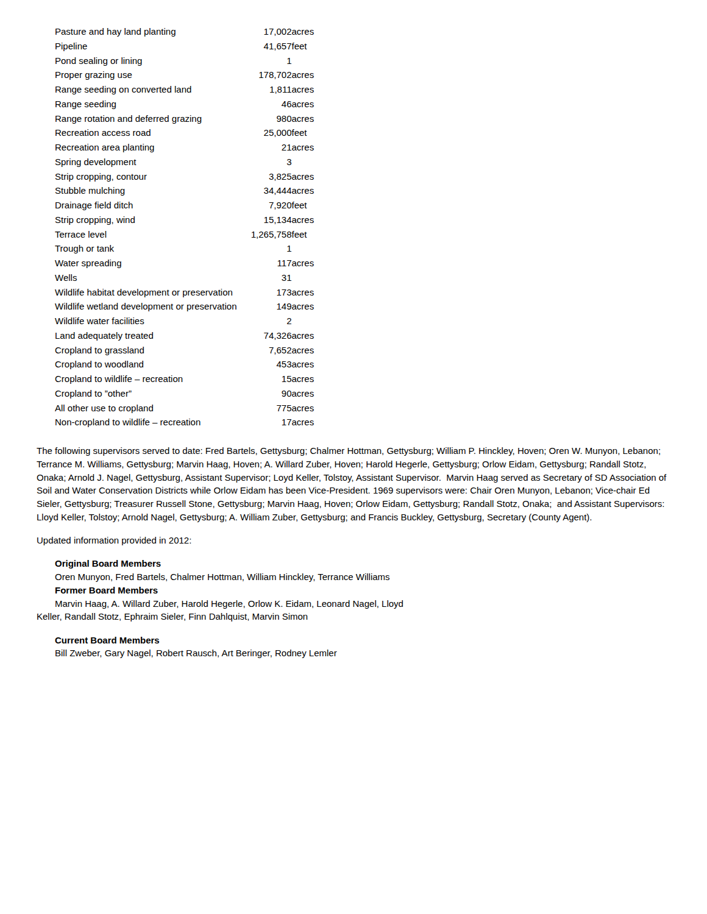| Pasture and hay land planting | 17,002 | acres |
| Pipeline | 41,657 | feet |
| Pond sealing or lining | 1 | |
| Proper grazing use | 178,702 | acres |
| Range seeding on converted land | 1,811 | acres |
| Range seeding | 46 | acres |
| Range rotation and deferred grazing | 980 | acres |
| Recreation access road | 25,000 | feet |
| Recreation area planting | 21 | acres |
| Spring development | 3 | |
| Strip cropping, contour | 3,825 | acres |
| Stubble mulching | 34,444 | acres |
| Drainage field ditch | 7,920 | feet |
| Strip cropping, wind | 15,134 | acres |
| Terrace level | 1,265,758 | feet |
| Trough or tank | 1 | |
| Water spreading | 117 | acres |
| Wells | 31 | |
| Wildlife habitat development or preservation | 173 | acres |
| Wildlife wetland development or preservation | 149 | acres |
| Wildlife water facilities | 2 | |
| Land adequately treated | 74,326 | acres |
| Cropland to grassland | 7,652 | acres |
| Cropland to woodland | 453 | acres |
| Cropland to wildlife – recreation | 15 | acres |
| Cropland to ”other” | 90 | acres |
| All other use to cropland | 775 | acres |
| Non-cropland to wildlife – recreation | 17 | acres |
The following supervisors served to date: Fred Bartels, Gettysburg; Chalmer Hottman, Gettysburg; William P. Hinckley, Hoven; Oren W. Munyon, Lebanon; Terrance M. Williams, Gettysburg; Marvin Haag, Hoven; A. Willard Zuber, Hoven; Harold Hegerle, Gettysburg; Orlow Eidam, Gettysburg; Randall Stotz, Onaka; Arnold J. Nagel, Gettysburg, Assistant Supervisor; Loyd Keller, Tolstoy, Assistant Supervisor. Marvin Haag served as Secretary of SD Association of Soil and Water Conservation Districts while Orlow Eidam has been Vice-President. 1969 supervisors were: Chair Oren Munyon, Lebanon; Vice-chair Ed Sieler, Gettysburg; Treasurer Russell Stone, Gettysburg; Marvin Haag, Hoven; Orlow Eidam, Gettysburg; Randall Stotz, Onaka; and Assistant Supervisors: Lloyd Keller, Tolstoy; Arnold Nagel, Gettysburg; A. William Zuber, Gettysburg; and Francis Buckley, Gettysburg, Secretary (County Agent).
Updated information provided in 2012:
Original Board Members
Oren Munyon, Fred Bartels, Chalmer Hottman, William Hinckley, Terrance Williams
Former Board Members
Marvin Haag, A. Willard Zuber, Harold Hegerle, Orlow K. Eidam, Leonard Nagel, Lloyd
Keller, Randall Stotz, Ephraim Sieler, Finn Dahlquist, Marvin Simon
Current Board Members
Bill Zweber, Gary Nagel, Robert Rausch, Art Beringer, Rodney Lemler